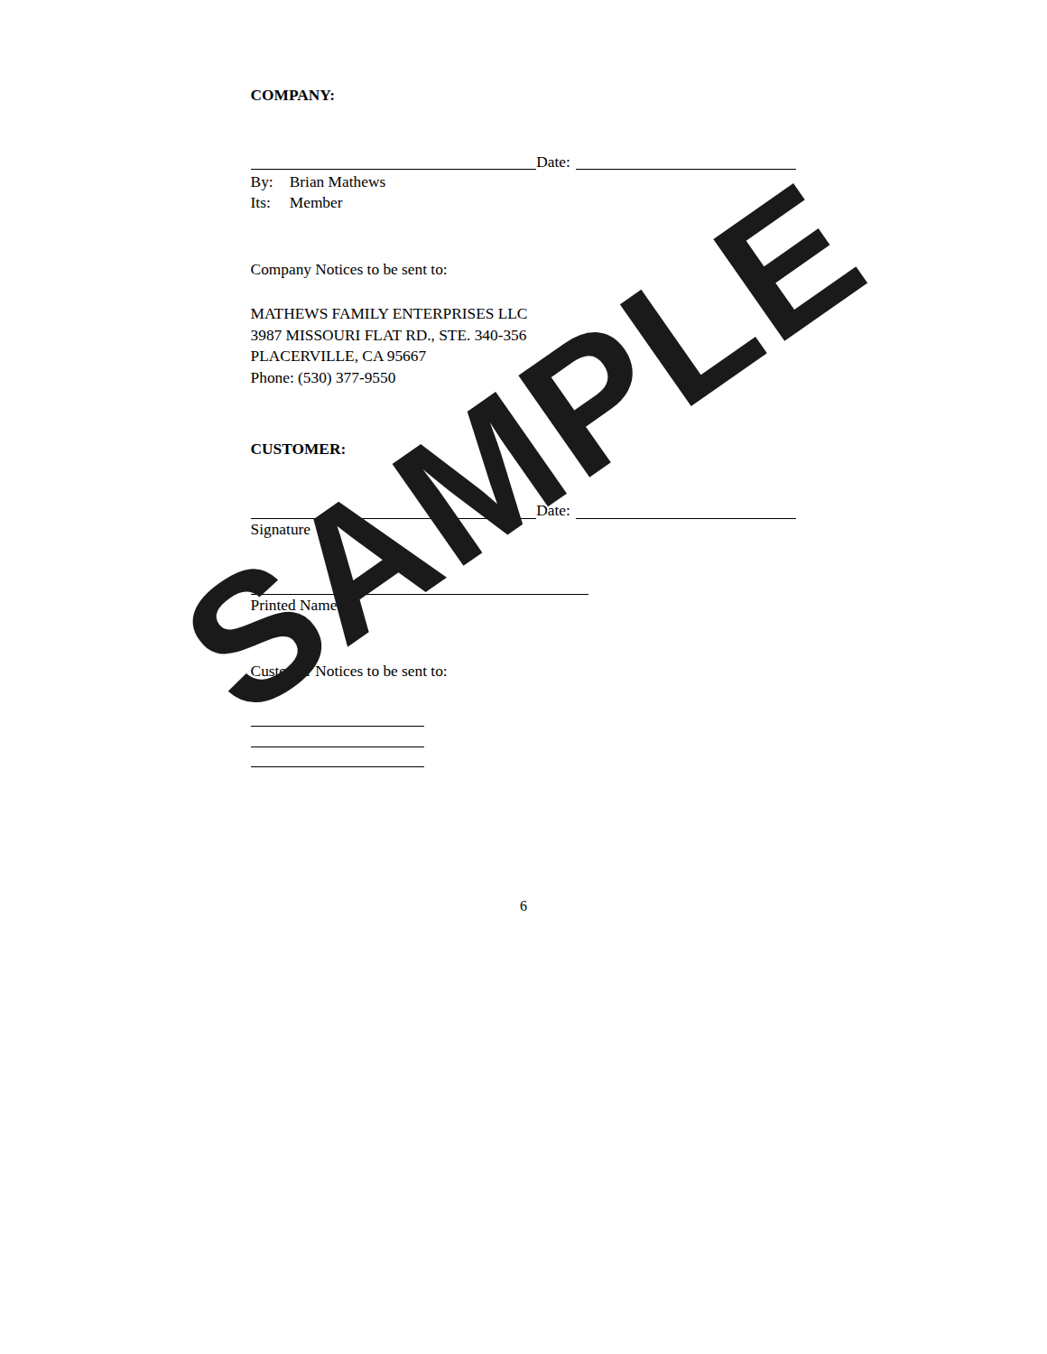SAMPLE
COMPANY:
Date:
By: Brian Mathews
Its: Member
Company Notices to be sent to:
MATHEWS FAMILY ENTERPRISES LLC
3987 MISSOURI FLAT RD., STE. 340-356
PLACERVILLE, CA 95667
Phone: (530) 377-9550
CUSTOMER:
Date:
Signature
Printed Name
Customer Notices to be sent to:
6